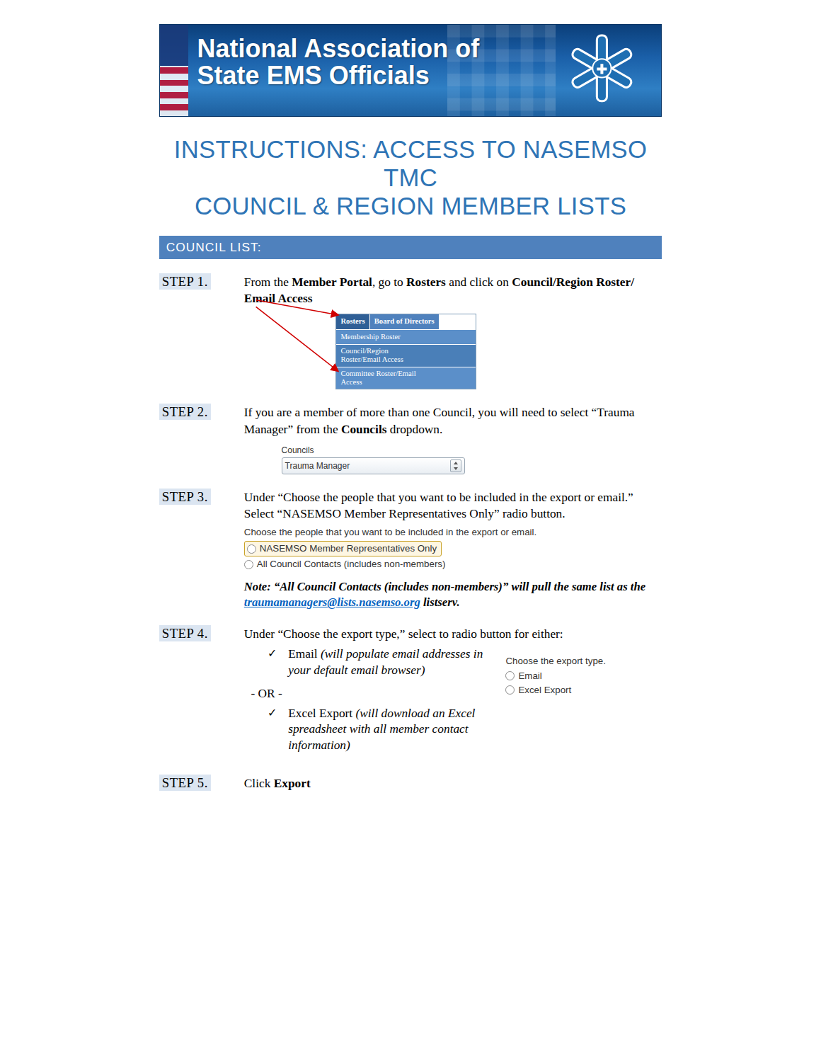National Association of State EMS Officials
INSTRUCTIONS: ACCESS TO NASEMSO TMC
COUNCIL & REGION MEMBER LISTS
COUNCIL LIST:
| STEP 1. | From the Member Portal , go to Rosters and click on Council/Region Roster/ Email Access Rosters Board of Directors Membership Roster Council/Region Roster/Email Access Committee Roster/Email Access |
| STEP 2. | If you are a member of more than one Council, you will need to select “Trauma Manager” from the Councils dropdown. Councils Trauma Manager |
| STEP 3. | Under “Choose the people that you want to be included in the export or email.” Select “NASEMSO Member Representatives Only” radio button. Choose the people that you want to be included in the export or email. NASEMSO Member Representatives Only All Council Contacts (includes non-members) Note: “All Council Contacts (includes non-members)” will pull the same list as the traumamanagers@lists.nasemso.org listserv. |
| STEP 4. | Under “Choose the export type,” select to radio button for either: Email (will populate email addresses in your default email browser) - OR - Excel Export (will download an Excel spreadsheet with all member contact information) Choose the export type. Email Excel Export |
| STEP 5. | Click Export |